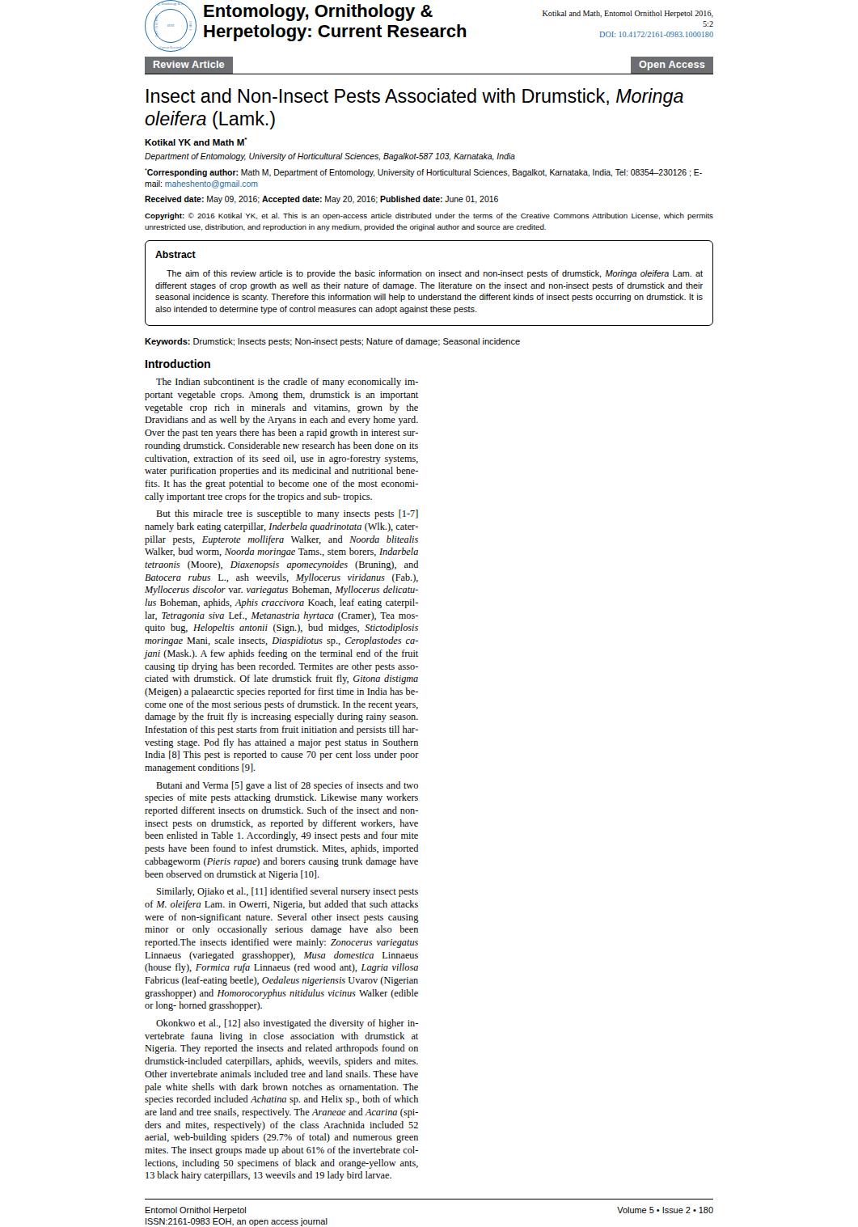Entomology, Ornithology & Herpetology Current Research ISSN: 2161-0983 OMICS
EOH
Entomology, Ornithology & Herpetology: Current Research
Kotikal and Math, Entomol Ornithol Herpetol 2016,
5:2
DOI: 10.4172/2161-0983.1000180
Review Article
Open Access
Insect and Non-Insect Pests Associated with Drumstick, Moringa oleifera (Lamk.)
Kotikal YK and Math M*
Department of Entomology, University of Horticultural Sciences, Bagalkot-587 103, Karnataka, India
*Corresponding author: Math M, Department of Entomology, University of Horticultural Sciences, Bagalkot, Karnataka, India, Tel: 08354–230126 ; E-mail: maheshento@gmail.com
Received date: May 09, 2016; Accepted date: May 20, 2016; Published date: June 01, 2016
Copyright: © 2016 Kotikal YK, et al. This is an open-access article distributed under the terms of the Creative Commons Attribution License, which permits unrestricted use, distribution, and reproduction in any medium, provided the original author and source are credited.
Abstract
The aim of this review article is to provide the basic information on insect and non-insect pests of drumstick, Moringa oleifera Lam. at different stages of crop growth as well as their nature of damage. The literature on the insect and non-insect pests of drumstick and their seasonal incidence is scanty. Therefore this information will help to understand the different kinds of insect pests occurring on drumstick. It is also intended to determine type of control measures can adopt against these pests.
Keywords: Drumstick; Insects pests; Non-insect pests; Nature of damage; Seasonal incidence
Introduction
The Indian subcontinent is the cradle of many economically important vegetable crops. Among them, drumstick is an important vegetable crop rich in minerals and vitamins, grown by the Dravidians and as well by the Aryans in each and every home yard. Over the past ten years there has been a rapid growth in interest surrounding drumstick. Considerable new research has been done on its cultivation, extraction of its seed oil, use in agro-forestry systems, water purification properties and its medicinal and nutritional benefits. It has the great potential to become one of the most economically important tree crops for the tropics and sub- tropics.
But this miracle tree is susceptible to many insects pests [1-7] namely bark eating caterpillar, Inderbela quadrinotata (Wlk.), caterpillar pests, Eupterote mollifera Walker, and Noorda blitealis Walker, bud worm, Noorda moringae Tams., stem borers, Indarbela tetraonis (Moore), Diaxenopsis apomecynoides (Bruning), and Batocera rubus L., ash weevils, Myllocerus viridanus (Fab.), Myllocerus discolor var. variegatus Boheman, Myllocerus delicatulus Boheman, aphids, Aphis craccivora Koach, leaf eating caterpillar, Tetragonia siva Lef., Metanastria hyrtaca (Cramer), Tea mosquito bug, Helopeltis antonii (Sign.), bud midges, Stictodiplosis moringae Mani, scale insects, Diaspidiotus sp., Ceroplastodes cajani (Mask.). A few aphids feeding on the terminal end of the fruit causing tip drying has been recorded. Termites are other pests associated with drumstick. Of late drumstick fruit fly, Gitona distigma (Meigen) a palaearctic species reported for first time in India has become one of the most serious pests of drumstick. In the recent years, damage by the fruit fly is increasing especially during rainy season. Infestation of this pest starts from fruit initiation and persists till harvesting stage. Pod fly has attained a major pest status in Southern India [8] This pest is reported to cause 70 per cent loss under poor management conditions [9].
Butani and Verma [5] gave a list of 28 species of insects and two species of mite pests attacking drumstick. Likewise many workers reported different insects on drumstick. Such of the insect and non-insect pests on drumstick, as reported by different workers, have been enlisted in Table 1. Accordingly, 49 insect pests and four mite pests have been found to infest drumstick. Mites, aphids, imported cabbageworm (Pieris rapae) and borers causing trunk damage have been observed on drumstick at Nigeria [10].
Similarly, Ojiako et al., [11] identified several nursery insect pests of M. oleifera Lam. in Owerri, Nigeria, but added that such attacks were of non-significant nature. Several other insect pests causing minor or only occasionally serious damage have also been reported.The insects identified were mainly: Zonocerus variegatus Linnaeus (variegated grasshopper), Musa domestica Linnaeus (house fly), Formica rufa Linnaeus (red wood ant), Lagria villosa Fabricus (leaf-eating beetle), Oedaleus nigeriensis Uvarov (Nigerian grasshopper) and Homorocoryphus nitidulus vicinus Walker (edible or long- horned grasshopper).
Okonkwo et al., [12] also investigated the diversity of higher invertebrate fauna living in close association with drumstick at Nigeria. They reported the insects and related arthropods found on drumstick-included caterpillars, aphids, weevils, spiders and mites. Other invertebrate animals included tree and land snails. These have pale white shells with dark brown notches as ornamentation. The species recorded included Achatina sp. and Helix sp., both of which are land and tree snails, respectively. The Araneae and Acarina (spiders and mites, respectively) of the class Arachnida included 52 aerial, web-building spiders (29.7% of total) and numerous green mites. The insect groups made up about 61% of the invertebrate collections, including 50 specimens of black and orange-yellow ants, 13 black hairy caterpillars, 13 weevils and 19 lady bird larvae.
Entomol Ornithol Herpetol
ISSN:2161-0983 EOH, an open access journal
Volume 5 • Issue 2 • 180